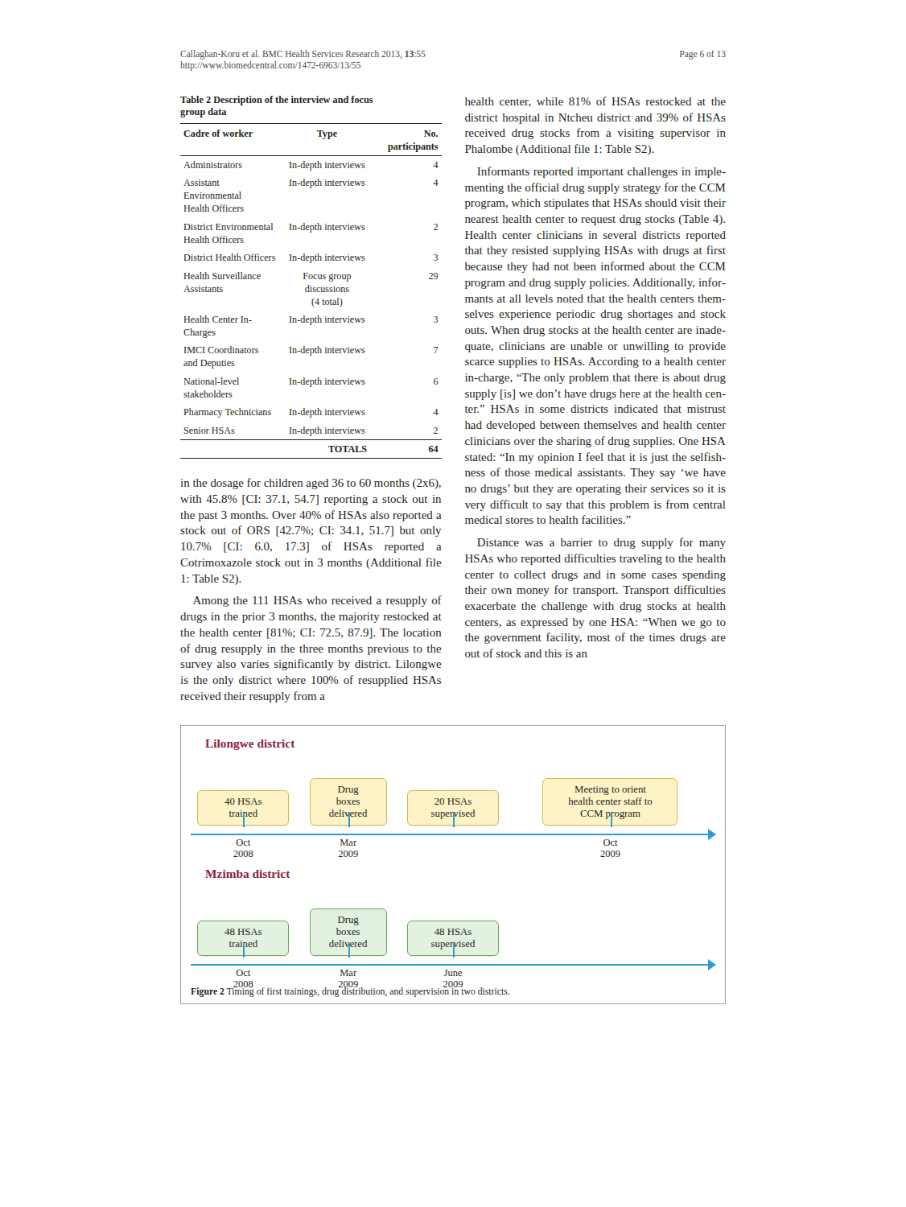Callaghan-Koru et al. BMC Health Services Research 2013, 13:55
http://www.biomedcentral.com/1472-6963/13/55
Page 6 of 13
Table 2 Description of the interview and focus
group data
| Cadre of worker | Type | No. participants |
| --- | --- | --- |
| Administrators | In-depth interviews | 4 |
| Assistant Environmental Health Officers | In-depth interviews | 4 |
| District Environmental Health Officers | In-depth interviews | 2 |
| District Health Officers | In-depth interviews | 3 |
| Health Surveillance Assistants | Focus group discussions (4 total) | 29 |
| Health Center In-Charges | In-depth interviews | 3 |
| IMCI Coordinators and Deputies | In-depth interviews | 7 |
| National-level stakeholders | In-depth interviews | 6 |
| Pharmacy Technicians | In-depth interviews | 4 |
| Senior HSAs | In-depth interviews | 2 |
| | TOTALS | 64 |
in the dosage for children aged 36 to 60 months (2x6), with 45.8% [CI: 37.1, 54.7] reporting a stock out in the past 3 months. Over 40% of HSAs also reported a stock out of ORS [42.7%; CI: 34.1, 51.7] but only 10.7% [CI: 6.0, 17.3] of HSAs reported a Cotrimoxazole stock out in 3 months (Additional file 1: Table S2).
Among the 111 HSAs who received a resupply of drugs in the prior 3 months, the majority restocked at the health center [81%; CI: 72.5, 87.9]. The location of drug resupply in the three months previous to the survey also varies significantly by district. Lilongwe is the only district where 100% of resupplied HSAs received their resupply from a
health center, while 81% of HSAs restocked at the district hospital in Ntcheu district and 39% of HSAs received drug stocks from a visiting supervisor in Phalombe (Additional file 1: Table S2).
Informants reported important challenges in implementing the official drug supply strategy for the CCM program, which stipulates that HSAs should visit their nearest health center to request drug stocks (Table 4). Health center clinicians in several districts reported that they resisted supplying HSAs with drugs at first because they had not been informed about the CCM program and drug supply policies. Additionally, informants at all levels noted that the health centers themselves experience periodic drug shortages and stock outs. When drug stocks at the health center are inadequate, clinicians are unable or unwilling to provide scarce supplies to HSAs. According to a health center in-charge, “The only problem that there is about drug supply [is] we don’t have drugs here at the health center.” HSAs in some districts indicated that mistrust had developed between themselves and health center clinicians over the sharing of drug supplies. One HSA stated: “In my opinion I feel that it is just the selfishness of those medical assistants. They say ‘we have no drugs’ but they are operating their services so it is very difficult to say that this problem is from central medical stores to health facilities.”
Distance was a barrier to drug supply for many HSAs who reported difficulties traveling to the health center to collect drugs and in some cases spending their own money for transport. Transport difficulties exacerbate the challenge with drug stocks at health centers, as expressed by one HSA: “When we go to the government facility, most of the times drugs are out of stock and this is an
Lilongwe district
40 HSAs
trained
Drug
boxes
delivered
20 HSAs
supervised
Meeting to orient
health center staff to
CCM program
Oct
2008
Mar
2009
Oct
2009
Mzimba district
48 HSAs
trained
Drug
boxes
delivered
48 HSAs
supervised
Oct
2008
Mar
2009
June
2009
Figure 2 Timing of first trainings, drug distribution, and supervision in two districts.